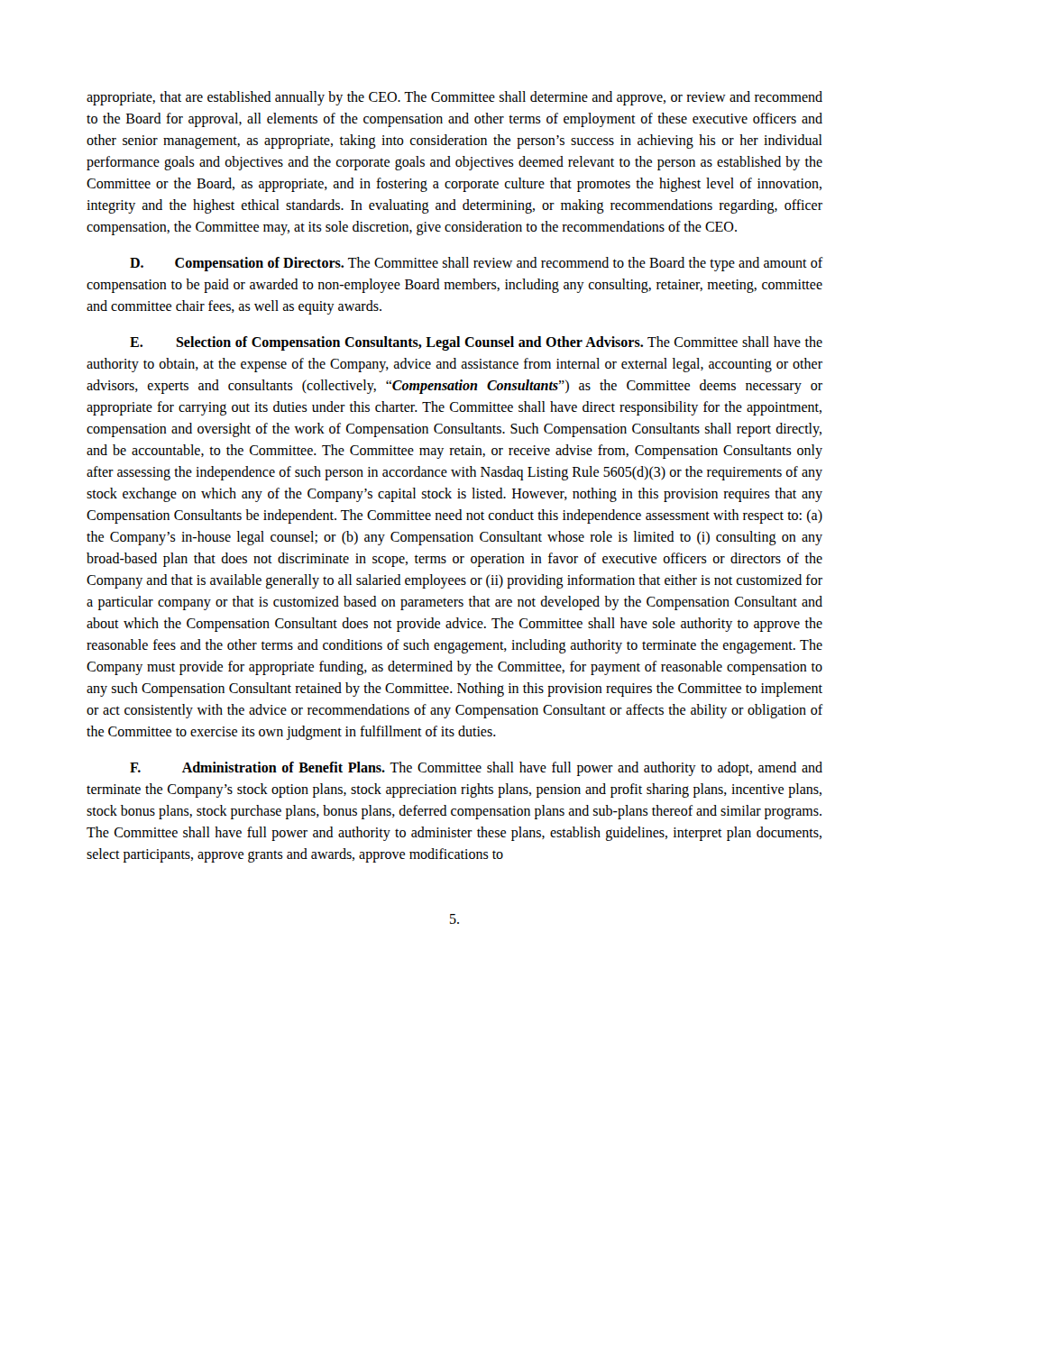appropriate, that are established annually by the CEO. The Committee shall determine and approve, or review and recommend to the Board for approval, all elements of the compensation and other terms of employment of these executive officers and other senior management, as appropriate, taking into consideration the person’s success in achieving his or her individual performance goals and objectives and the corporate goals and objectives deemed relevant to the person as established by the Committee or the Board, as appropriate, and in fostering a corporate culture that promotes the highest level of innovation, integrity and the highest ethical standards. In evaluating and determining, or making recommendations regarding, officer compensation, the Committee may, at its sole discretion, give consideration to the recommendations of the CEO.
D. Compensation of Directors. The Committee shall review and recommend to the Board the type and amount of compensation to be paid or awarded to non-employee Board members, including any consulting, retainer, meeting, committee and committee chair fees, as well as equity awards.
E. Selection of Compensation Consultants, Legal Counsel and Other Advisors. The Committee shall have the authority to obtain, at the expense of the Company, advice and assistance from internal or external legal, accounting or other advisors, experts and consultants (collectively, “Compensation Consultants”) as the Committee deems necessary or appropriate for carrying out its duties under this charter. The Committee shall have direct responsibility for the appointment, compensation and oversight of the work of Compensation Consultants. Such Compensation Consultants shall report directly, and be accountable, to the Committee. The Committee may retain, or receive advise from, Compensation Consultants only after assessing the independence of such person in accordance with Nasdaq Listing Rule 5605(d)(3) or the requirements of any stock exchange on which any of the Company’s capital stock is listed. However, nothing in this provision requires that any Compensation Consultants be independent. The Committee need not conduct this independence assessment with respect to: (a) the Company’s in-house legal counsel; or (b) any Compensation Consultant whose role is limited to (i) consulting on any broad-based plan that does not discriminate in scope, terms or operation in favor of executive officers or directors of the Company and that is available generally to all salaried employees or (ii) providing information that either is not customized for a particular company or that is customized based on parameters that are not developed by the Compensation Consultant and about which the Compensation Consultant does not provide advice. The Committee shall have sole authority to approve the reasonable fees and the other terms and conditions of such engagement, including authority to terminate the engagement. The Company must provide for appropriate funding, as determined by the Committee, for payment of reasonable compensation to any such Compensation Consultant retained by the Committee. Nothing in this provision requires the Committee to implement or act consistently with the advice or recommendations of any Compensation Consultant or affects the ability or obligation of the Committee to exercise its own judgment in fulfillment of its duties.
F. Administration of Benefit Plans. The Committee shall have full power and authority to adopt, amend and terminate the Company’s stock option plans, stock appreciation rights plans, pension and profit sharing plans, incentive plans, stock bonus plans, stock purchase plans, bonus plans, deferred compensation plans and sub-plans thereof and similar programs. The Committee shall have full power and authority to administer these plans, establish guidelines, interpret plan documents, select participants, approve grants and awards, approve modifications to
5.